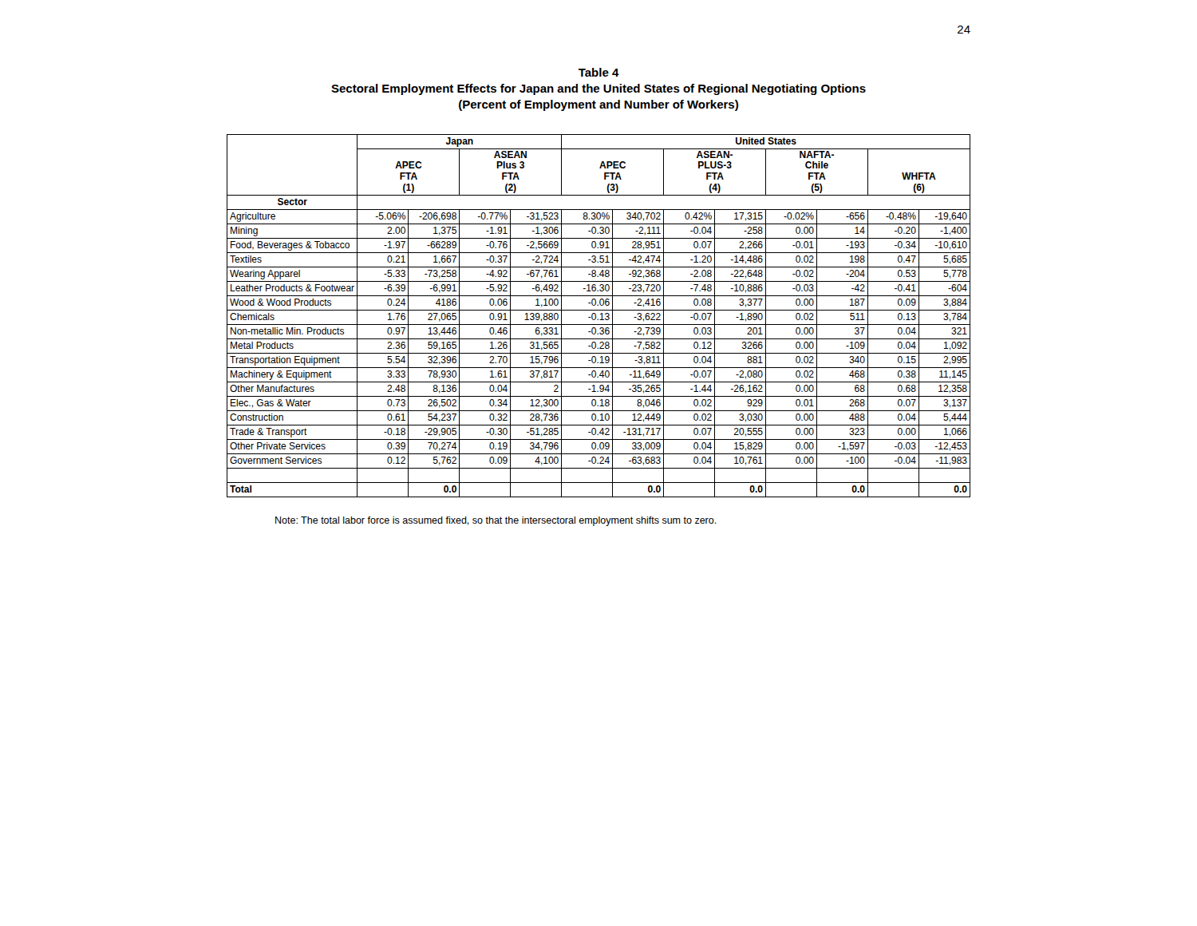24
Table 4 Sectoral Employment Effects for Japan and the United States of Regional Negotiating Options (Percent of Employment and Number of Workers)
| | Japan | United States |
| --- | --- | --- |
| APEC FTA (1) | ASEAN Plus 3 FTA (2) | APEC FTA (3) | ASEAN- PLUS-3 FTA (4) | NAFTA- Chile FTA (5) | WHFTA (6) |
| Sector | |
| Agriculture | -5.06% | -206,698 | -0.77% | -31,523 | 8.30% | 340,702 | 0.42% | 17,315 | -0.02% | -656 | -0.48% | -19,640 |
| Mining | 2.00 | 1,375 | -1.91 | -1,306 | -0.30 | -2,111 | -0.04 | -258 | 0.00 | 14 | -0.20 | -1,400 |
| Food, Beverages & Tobacco | -1.97 | -66289 | -0.76 | -2,5669 | 0.91 | 28,951 | 0.07 | 2,266 | -0.01 | -193 | -0.34 | -10,610 |
| Textiles | 0.21 | 1,667 | -0.37 | -2,724 | -3.51 | -42,474 | -1.20 | -14,486 | 0.02 | 198 | 0.47 | 5,685 |
| Wearing Apparel | -5.33 | -73,258 | -4.92 | -67,761 | -8.48 | -92,368 | -2.08 | -22,648 | -0.02 | -204 | 0.53 | 5,778 |
| Leather Products & Footwear | -6.39 | -6,991 | -5.92 | -6,492 | -16.30 | -23,720 | -7.48 | -10,886 | -0.03 | -42 | -0.41 | -604 |
| Wood & Wood Products | 0.24 | 4186 | 0.06 | 1,100 | -0.06 | -2,416 | 0.08 | 3,377 | 0.00 | 187 | 0.09 | 3,884 |
| Chemicals | 1.76 | 27,065 | 0.91 | 139,880 | -0.13 | -3,622 | -0.07 | -1,890 | 0.02 | 511 | 0.13 | 3,784 |
| Non-metallic Min. Products | 0.97 | 13,446 | 0.46 | 6,331 | -0.36 | -2,739 | 0.03 | 201 | 0.00 | 37 | 0.04 | 321 |
| Metal Products | 2.36 | 59,165 | 1.26 | 31,565 | -0.28 | -7,582 | 0.12 | 3266 | 0.00 | -109 | 0.04 | 1,092 |
| Transportation Equipment | 5.54 | 32,396 | 2.70 | 15,796 | -0.19 | -3,811 | 0.04 | 881 | 0.02 | 340 | 0.15 | 2,995 |
| Machinery & Equipment | 3.33 | 78,930 | 1.61 | 37,817 | -0.40 | -11,649 | -0.07 | -2,080 | 0.02 | 468 | 0.38 | 11,145 |
| Other Manufactures | 2.48 | 8,136 | 0.04 | 2 | -1.94 | -35,265 | -1.44 | -26,162 | 0.00 | 68 | 0.68 | 12,358 |
| Elec., Gas & Water | 0.73 | 26,502 | 0.34 | 12,300 | 0.18 | 8,046 | 0.02 | 929 | 0.01 | 268 | 0.07 | 3,137 |
| Construction | 0.61 | 54,237 | 0.32 | 28,736 | 0.10 | 12,449 | 0.02 | 3,030 | 0.00 | 488 | 0.04 | 5,444 |
| Trade & Transport | -0.18 | -29,905 | -0.30 | -51,285 | -0.42 | -131,717 | 0.07 | 20,555 | 0.00 | 323 | 0.00 | 1,066 |
| Other Private Services | 0.39 | 70,274 | 0.19 | 34,796 | 0.09 | 33,009 | 0.04 | 15,829 | 0.00 | -1,597 | -0.03 | -12,453 |
| Government Services | 0.12 | 5,762 | 0.09 | 4,100 | -0.24 | -63,683 | 0.04 | 10,761 | 0.00 | -100 | -0.04 | -11,983 |
| Total | | 0.0 | | | | 0.0 | | 0.0 | | 0.0 | | 0.0 |
Note: The total labor force is assumed fixed, so that the intersectoral employment shifts sum to zero.